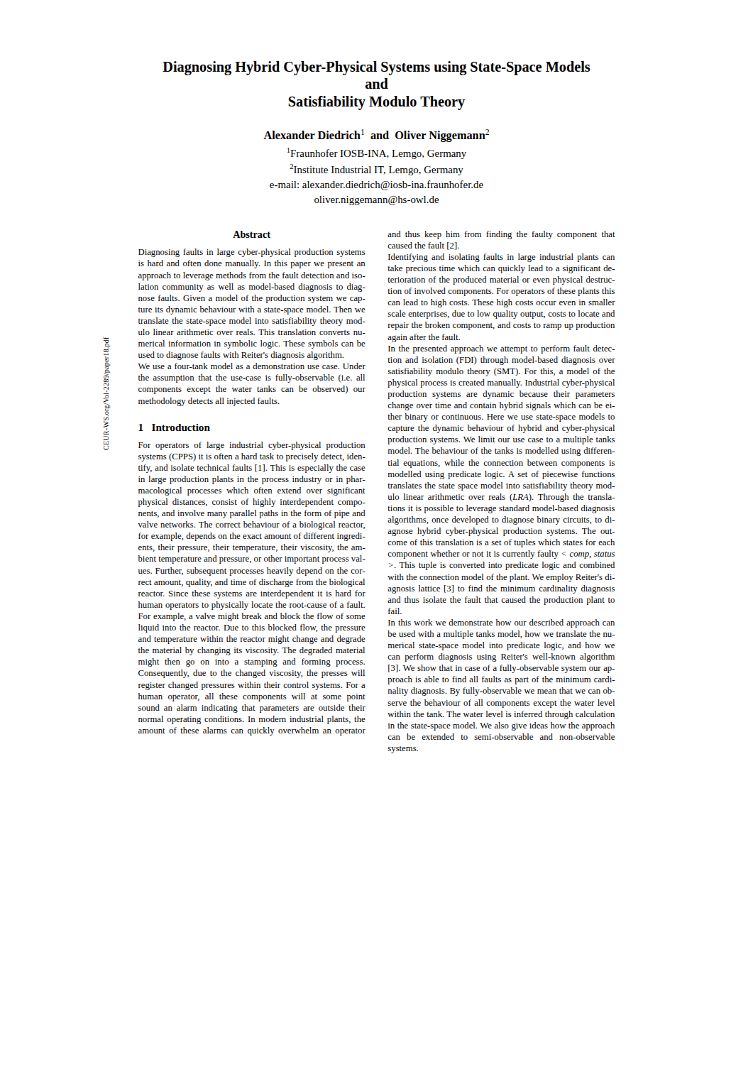CEUR-WS.org/Vol-2289/paper18.pdf
Diagnosing Hybrid Cyber-Physical Systems using State-Space Models and
Satisfiability Modulo Theory
Alexander Diedrich1 and Oliver Niggemann2
1Fraunhofer IOSB-INA, Lemgo, Germany
2Institute Industrial IT, Lemgo, Germany
e-mail: alexander.diedrich@iosb-ina.fraunhofer.de
oliver.niggemann@hs-owl.de
Abstract
Diagnosing faults in large cyber-physical production systems is hard and often done manually. In this paper we present an approach to leverage methods from the fault detection and isolation community as well as model-based diagnosis to diagnose faults. Given a model of the production system we capture its dynamic behaviour with a state-space model. Then we translate the state-space model into satisfiability theory modulo linear arithmetic over reals. This translation converts numerical information in symbolic logic. These symbols can be used to diagnose faults with Reiter's diagnosis algorithm.
We use a four-tank model as a demonstration use case. Under the assumption that the use-case is fully-observable (i.e. all components except the water tanks can be observed) our methodology detects all injected faults.
1 Introduction
For operators of large industrial cyber-physical production systems (CPPS) it is often a hard task to precisely detect, identify, and isolate technical faults [1]. This is especially the case in large production plants in the process industry or in pharmacological processes which often extend over significant physical distances, consist of highly interdependent components, and involve many parallel paths in the form of pipe and valve networks. The correct behaviour of a biological reactor, for example, depends on the exact amount of different ingredients, their pressure, their temperature, their viscosity, the ambient temperature and pressure, or other important process values. Further, subsequent processes heavily depend on the correct amount, quality, and time of discharge from the biological reactor. Since these systems are interdependent it is hard for human operators to physically locate the root-cause of a fault. For example, a valve might break and block the flow of some liquid into the reactor. Due to this blocked flow, the pressure and temperature within the reactor might change and degrade the material by changing its viscosity. The degraded material might then go on into a stamping and forming process. Consequently, due to the changed viscosity, the presses will register changed pressures within their control systems. For a human operator, all these components will at some point sound an alarm indicating that parameters are outside their normal operating conditions. In modern industrial plants, the amount of these alarms can quickly overwhelm an operator and thus keep him from finding the faulty component that caused the fault [2].
Identifying and isolating faults in large industrial plants can take precious time which can quickly lead to a significant deterioration of the produced material or even physical destruction of involved components. For operators of these plants this can lead to high costs. These high costs occur even in smaller scale enterprises, due to low quality output, costs to locate and repair the broken component, and costs to ramp up production again after the fault.
In the presented approach we attempt to perform fault detection and isolation (FDI) through model-based diagnosis over satisfiability modulo theory (SMT). For this, a model of the physical process is created manually. Industrial cyber-physical production systems are dynamic because their parameters change over time and contain hybrid signals which can be either binary or continuous. Here we use state-space models to capture the dynamic behaviour of hybrid and cyber-physical production systems. We limit our use case to a multiple tanks model. The behaviour of the tanks is modelled using differential equations, while the connection between components is modelled using predicate logic. A set of piecewise functions translates the state space model into satisfiability theory modulo linear arithmetic over reals (LRA). Through the translations it is possible to leverage standard model-based diagnosis algorithms, once developed to diagnose binary circuits, to diagnose hybrid cyber-physical production systems. The outcome of this translation is a set of tuples which states for each component whether or not it is currently faulty < comp, status >. This tuple is converted into predicate logic and combined with the connection model of the plant. We employ Reiter's diagnosis lattice [3] to find the minimum cardinality diagnosis and thus isolate the fault that caused the production plant to fail.
In this work we demonstrate how our described approach can be used with a multiple tanks model, how we translate the numerical state-space model into predicate logic, and how we can perform diagnosis using Reiter's well-known algorithm [3]. We show that in case of a fully-observable system our approach is able to find all faults as part of the minimum cardinality diagnosis. By fully-observable we mean that we can observe the behaviour of all components except the water level within the tank. The water level is inferred through calculation in the state-space model. We also give ideas how the approach can be extended to semi-observable and non-observable systems.